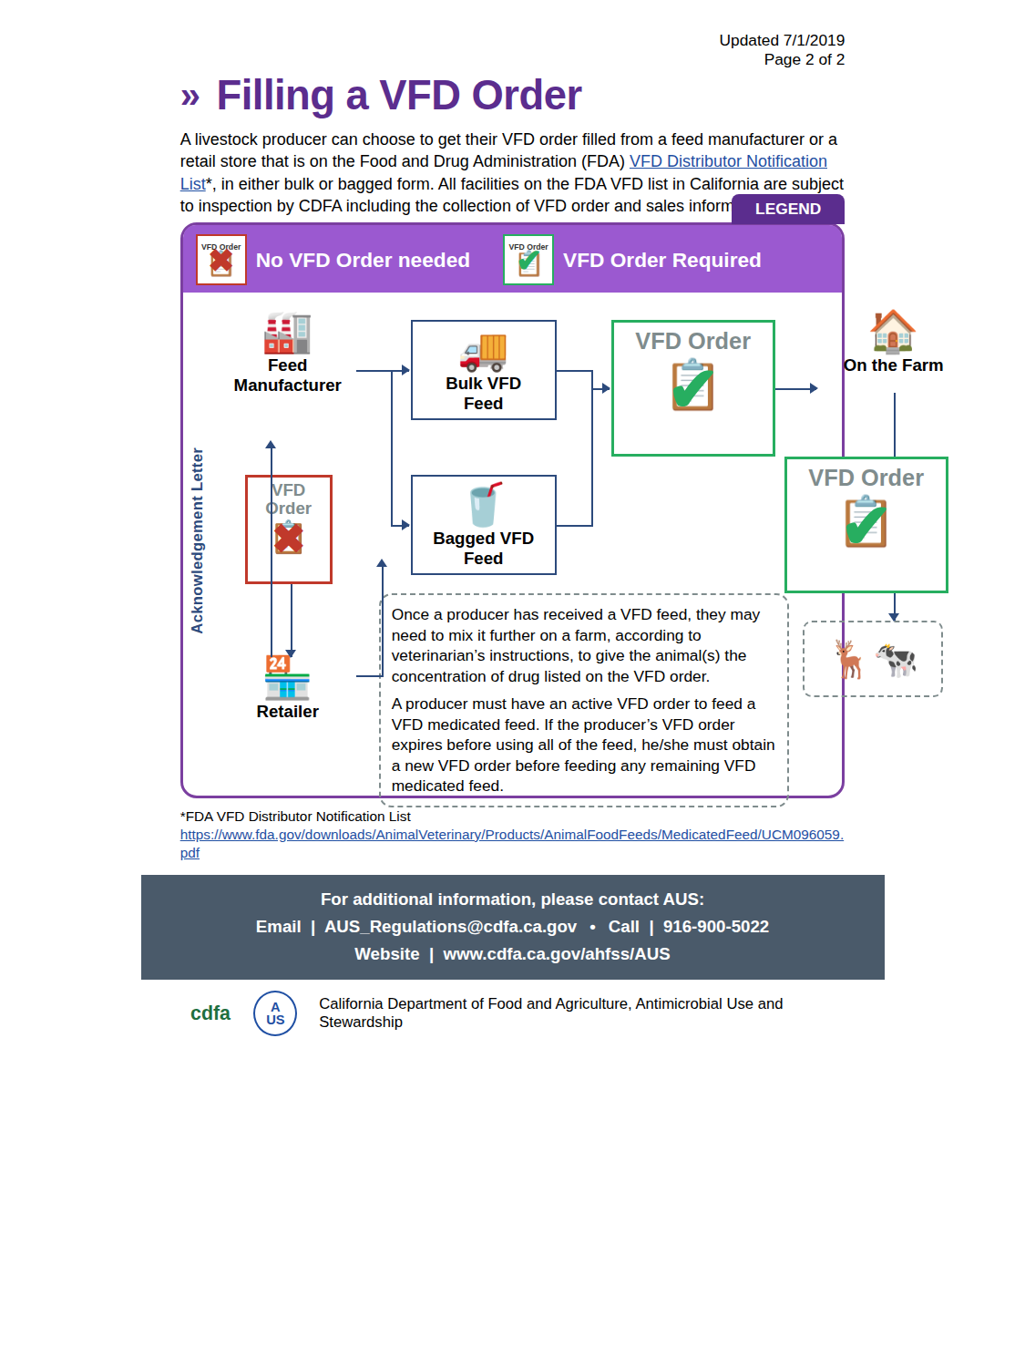Updated 7/1/2019
Page 2 of 2
» Filling a VFD Order
A livestock producer can choose to get their VFD order filled from a feed manufacturer or a retail store that is on the Food and Drug Administration (FDA) VFD Distributor Notification List*, in either bulk or bagged form. All facilities on the FDA VFD list in California are subject to inspection by CDFA including the collection of VFD order and sales information.
LEGEND
VFD Order 📋 ✖
No VFD Order needed
VFD Order 📋 ✔
VFD Order Required
🏭 Feed
Manufacturer
Acknowledgement Letter
VFD
Order
📋✖
🏪 Retailer
🚚 Bulk VFD
Feed
🥤 Bagged VFD
Feed
VFD Order
📋✔
🏠 On the Farm
VFD Order
📋✔
🦌🐄
Once a producer has received a VFD feed, they may need to mix it further on a farm, according to veterinarian’s instructions, to give the animal(s) the concentration of drug listed on the VFD order.
A producer must have an active VFD order to feed a VFD medicated feed. If the producer’s VFD order expires before using all of the feed, he/she must obtain a new VFD order before feeding any remaining VFD medicated feed.
*FDA VFD Distributor Notification List
https://www.fda.gov/downloads/AnimalVeterinary/Products/AnimalFoodFeeds/MedicatedFeed/UCM096059.pdf
For additional information, please contact AUS: Email | AUS_Regulations@cdfa.ca.gov•Call | 916-900-5022 Website | www.cdfa.ca.gov/ahfss/AUS
cdfa
AUS
California Department of Food and Agriculture, Antimicrobial Use and Stewardship